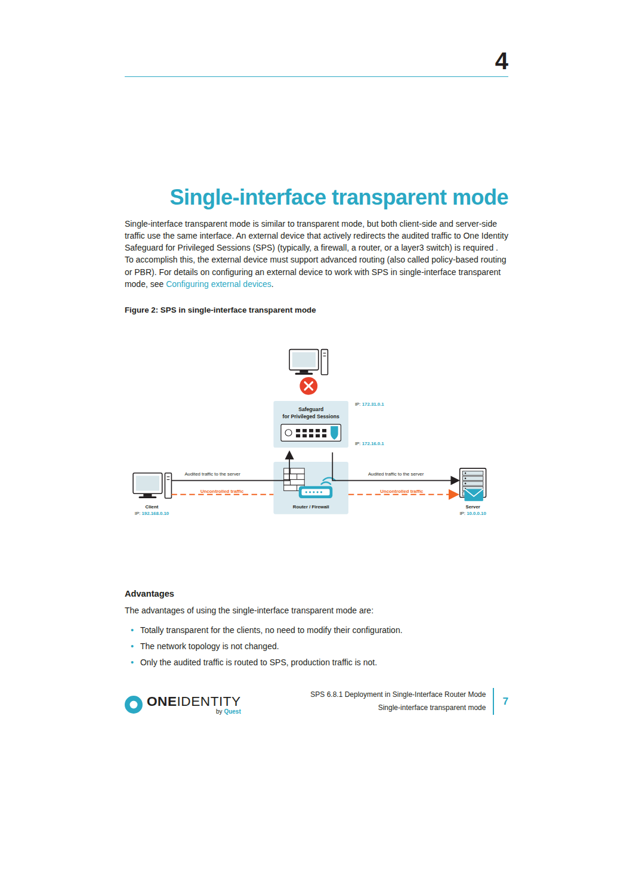4
Single-interface transparent mode
Single-interface transparent mode is similar to transparent mode, but both client-side and server-side traffic use the same interface. An external device that actively redirects the audited traffic to One Identity Safeguard for Privileged Sessions (SPS) (typically, a firewall, a router, or a layer3 switch) is required . To accomplish this, the external device must support advanced routing (also called policy-based routing or PBR). For details on configuring an external device to work with SPS in single-interface transparent mode, see Configuring external devices.
Figure 2: SPS in single-interface transparent mode
Safeguard for Privileged Sessions IP: 172.31.0.1 IP: 172.16.0.1 Router / Firewall Client IP: 192.168.0.10 Server IP: 10.0.0.10 Audited traffic to the server Audited traffic to the server Uncontrolled traffic Uncontrolled traffic
Advantages
The advantages of using the single-interface transparent mode are:
Totally transparent for the clients, no need to modify their configuration.
The network topology is not changed.
Only the audited traffic is routed to SPS, production traffic is not.
ONE IDENTITY
by Quest
SPS 6.8.1 Deployment in Single-Interface Router Mode
Single-interface transparent mode
7